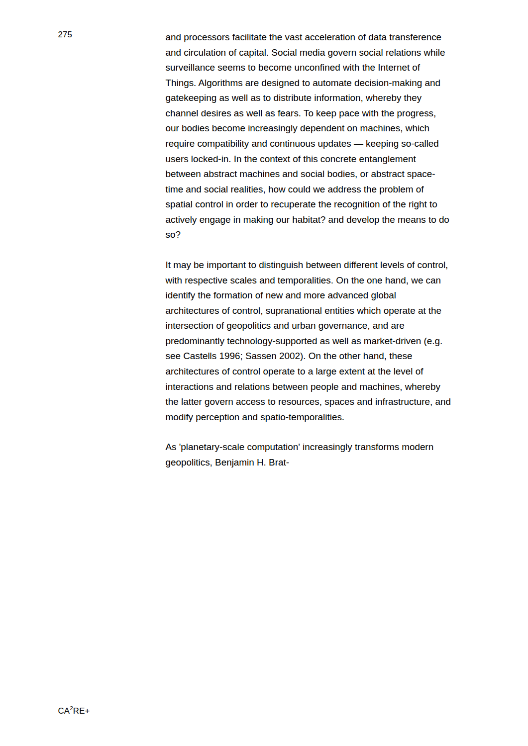275
and processors facilitate the vast acceleration of data transference and circulation of capital. Social media govern social relations while surveillance seems to become unconfined with the Internet of Things. Algorithms are designed to automate decision-making and gatekeeping as well as to distribute information, whereby they channel desires as well as fears. To keep pace with the progress, our bodies become increasingly dependent on machines, which require compatibility and continuous updates — keeping so-called users locked-in. In the context of this concrete entanglement between abstract machines and social bodies, or abstract space-time and social realities, how could we address the problem of spatial control in order to recuperate the recognition of the right to actively engage in making our habitat? and develop the means to do so?
It may be important to distinguish between different levels of control, with respective scales and temporalities. On the one hand, we can identify the formation of new and more advanced global architectures of control, supranational entities which operate at the intersection of geopolitics and urban governance, and are predominantly technology-supported as well as market-driven (e.g. see Castells 1996; Sassen 2002). On the other hand, these architectures of control operate to a large extent at the level of interactions and relations between people and machines, whereby the latter govern access to resources, spaces and infrastructure, and modify perception and spatio-temporalities.
As 'planetary-scale computation' increasingly transforms modern geopolitics, Benjamin H. Brat-
CA2RE+